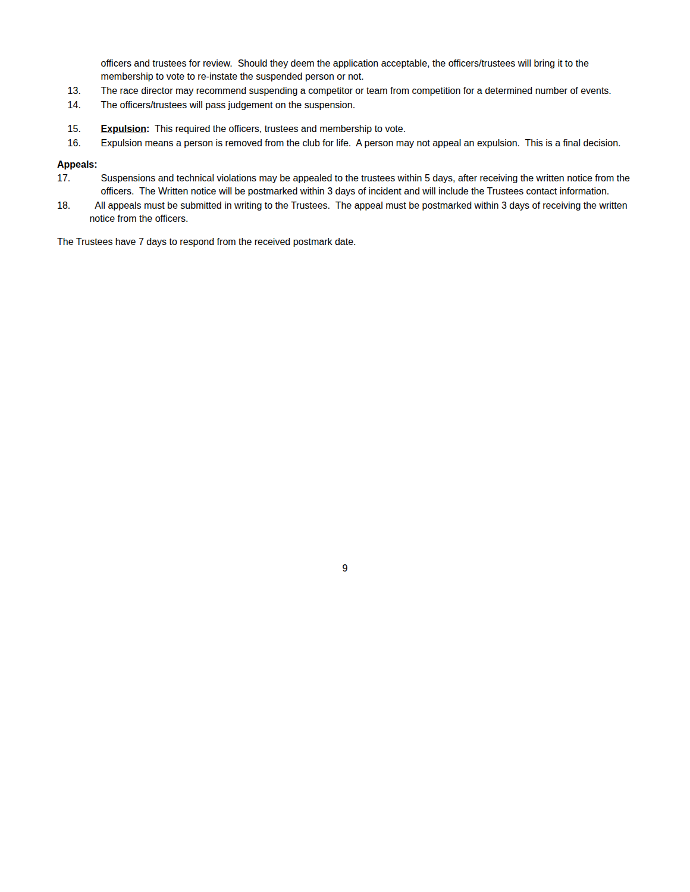officers and trustees for review. Should they deem the application acceptable, the officers/trustees will bring it to the membership to vote to re-instate the suspended person or not.
13. The race director may recommend suspending a competitor or team from competition for a determined number of events.
14. The officers/trustees will pass judgement on the suspension.
15. Expulsion: This required the officers, trustees and membership to vote.
16. Expulsion means a person is removed from the club for life. A person may not appeal an expulsion. This is a final decision.
Appeals:
17. Suspensions and technical violations may be appealed to the trustees within 5 days, after receiving the written notice from the officers. The Written notice will be postmarked within 3 days of incident and will include the Trustees contact information.
18. All appeals must be submitted in writing to the Trustees. The appeal must be postmarked within 3 days of receiving the written notice from the officers.
The Trustees have 7 days to respond from the received postmark date.
9